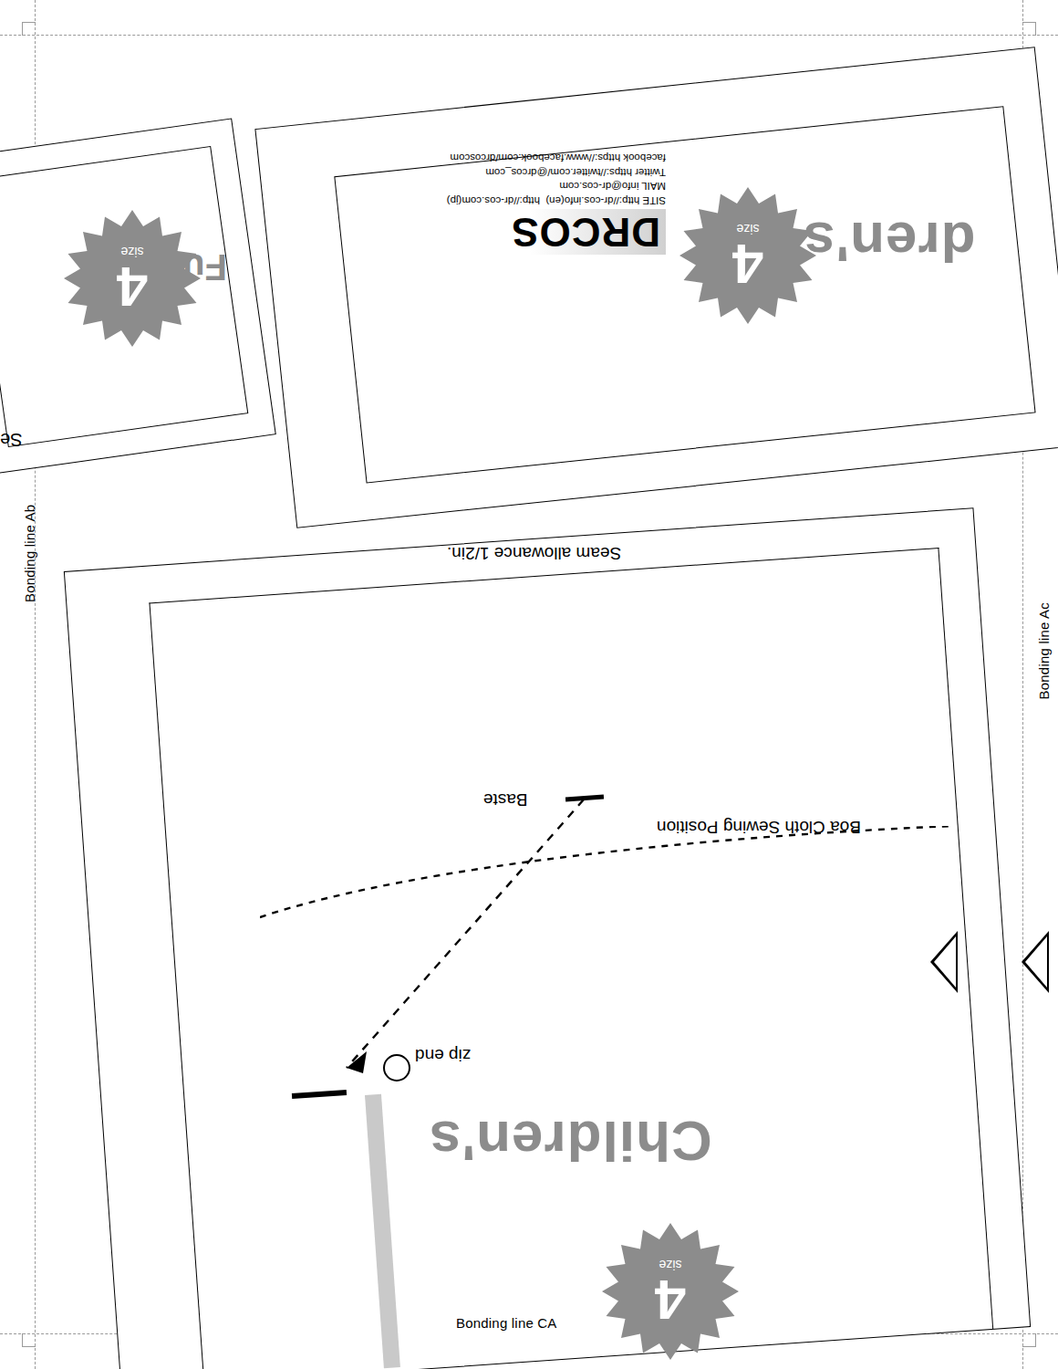Bonding line Ab
Bonding line Ac
Bonding line CA
DRCOS
SITE http://dr-cos.info(en) http://dr-cos.com(jp)
MAIL info@dr-cos.com
Twitter https://twitter.com/@drcos_com
facebook https://www.facebook.com/drcoscom
4
size
4
size
4
size
Children's
dren's
Fu
Se
Seam allowance 1/2in.
Boa Cloth Sewing Position
Baste
zip end